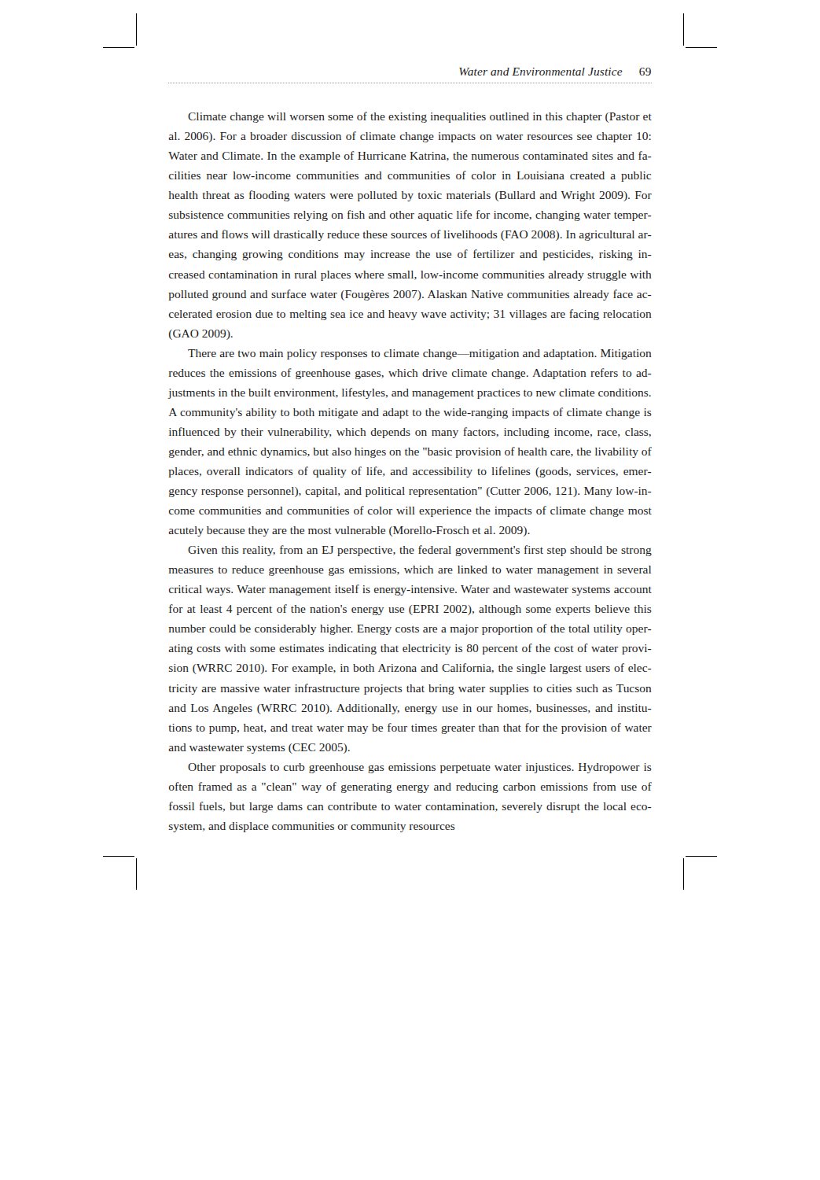Water and Environmental Justice 69
Climate change will worsen some of the existing inequalities outlined in this chapter (Pastor et al. 2006). For a broader discussion of climate change impacts on water resources see chapter 10: Water and Climate. In the example of Hurricane Katrina, the numerous contaminated sites and facilities near low-income communities and communities of color in Louisiana created a public health threat as flooding waters were polluted by toxic materials (Bullard and Wright 2009). For subsistence communities relying on fish and other aquatic life for income, changing water temperatures and flows will drastically reduce these sources of livelihoods (FAO 2008). In agricultural areas, changing growing conditions may increase the use of fertilizer and pesticides, risking increased contamination in rural places where small, low-income communities already struggle with polluted ground and surface water (Fougères 2007). Alaskan Native communities already face accelerated erosion due to melting sea ice and heavy wave activity; 31 villages are facing relocation (GAO 2009).
There are two main policy responses to climate change—mitigation and adaptation. Mitigation reduces the emissions of greenhouse gases, which drive climate change. Adaptation refers to adjustments in the built environment, lifestyles, and management practices to new climate conditions. A community's ability to both mitigate and adapt to the wide-ranging impacts of climate change is influenced by their vulnerability, which depends on many factors, including income, race, class, gender, and ethnic dynamics, but also hinges on the "basic provision of health care, the livability of places, overall indicators of quality of life, and accessibility to lifelines (goods, services, emergency response personnel), capital, and political representation" (Cutter 2006, 121). Many low-income communities and communities of color will experience the impacts of climate change most acutely because they are the most vulnerable (Morello-Frosch et al. 2009).
Given this reality, from an EJ perspective, the federal government's first step should be strong measures to reduce greenhouse gas emissions, which are linked to water management in several critical ways. Water management itself is energy-intensive. Water and wastewater systems account for at least 4 percent of the nation's energy use (EPRI 2002), although some experts believe this number could be considerably higher. Energy costs are a major proportion of the total utility operating costs with some estimates indicating that electricity is 80 percent of the cost of water provision (WRRC 2010). For example, in both Arizona and California, the single largest users of electricity are massive water infrastructure projects that bring water supplies to cities such as Tucson and Los Angeles (WRRC 2010). Additionally, energy use in our homes, businesses, and institutions to pump, heat, and treat water may be four times greater than that for the provision of water and wastewater systems (CEC 2005).
Other proposals to curb greenhouse gas emissions perpetuate water injustices. Hydropower is often framed as a "clean" way of generating energy and reducing carbon emissions from use of fossil fuels, but large dams can contribute to water contamination, severely disrupt the local ecosystem, and displace communities or community resources